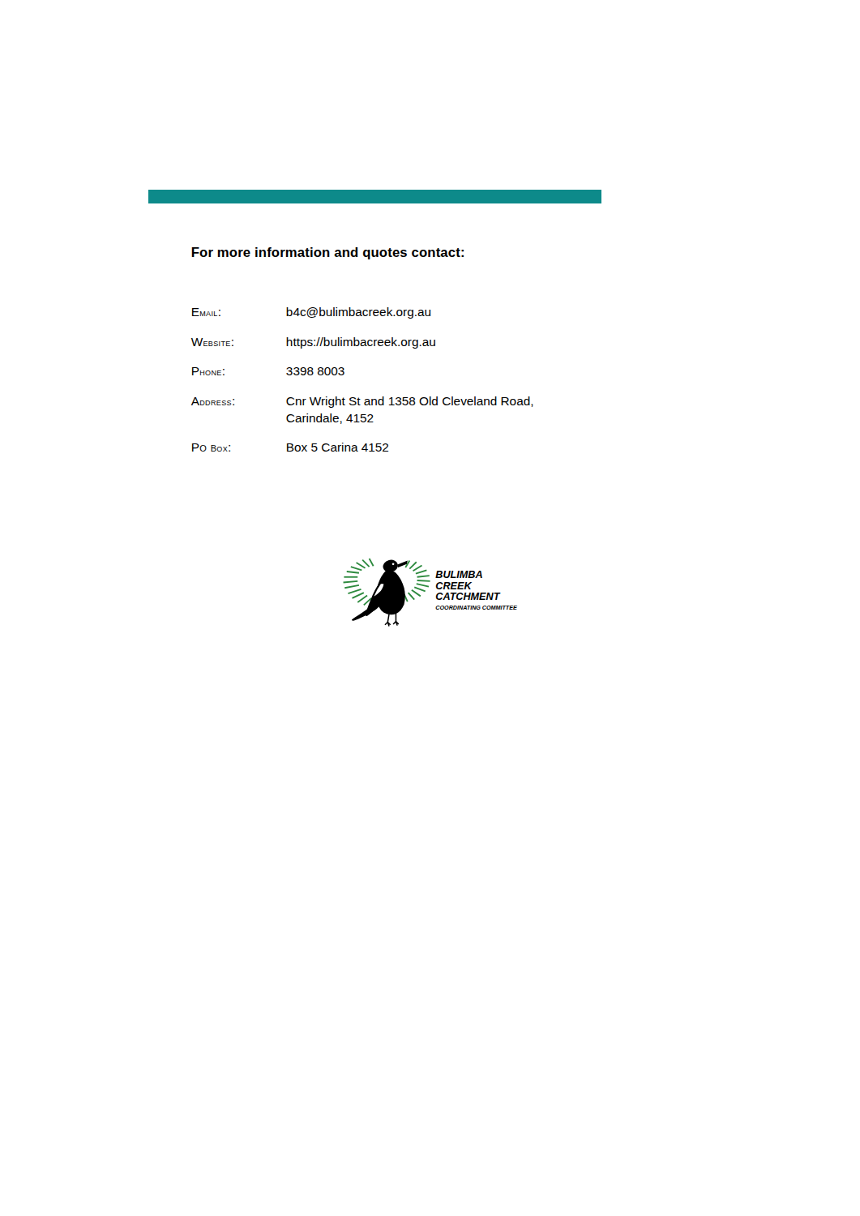For more information and quotes contact:
| E MAIL : | b4c@bulimbacreek.org.au |
| W EBSITE : | https://bulimbacreek.org.au |
| P HONE : | 3398 8003 |
| A DDRESS : | Cnr Wright St and 1358 Old Cleveland Road, Carindale, 4152 |
| PO B OX : | Box 5 Carina 4152 |
BULIMBA CREEK CATCHMENT COORDINATING COMMITTEE